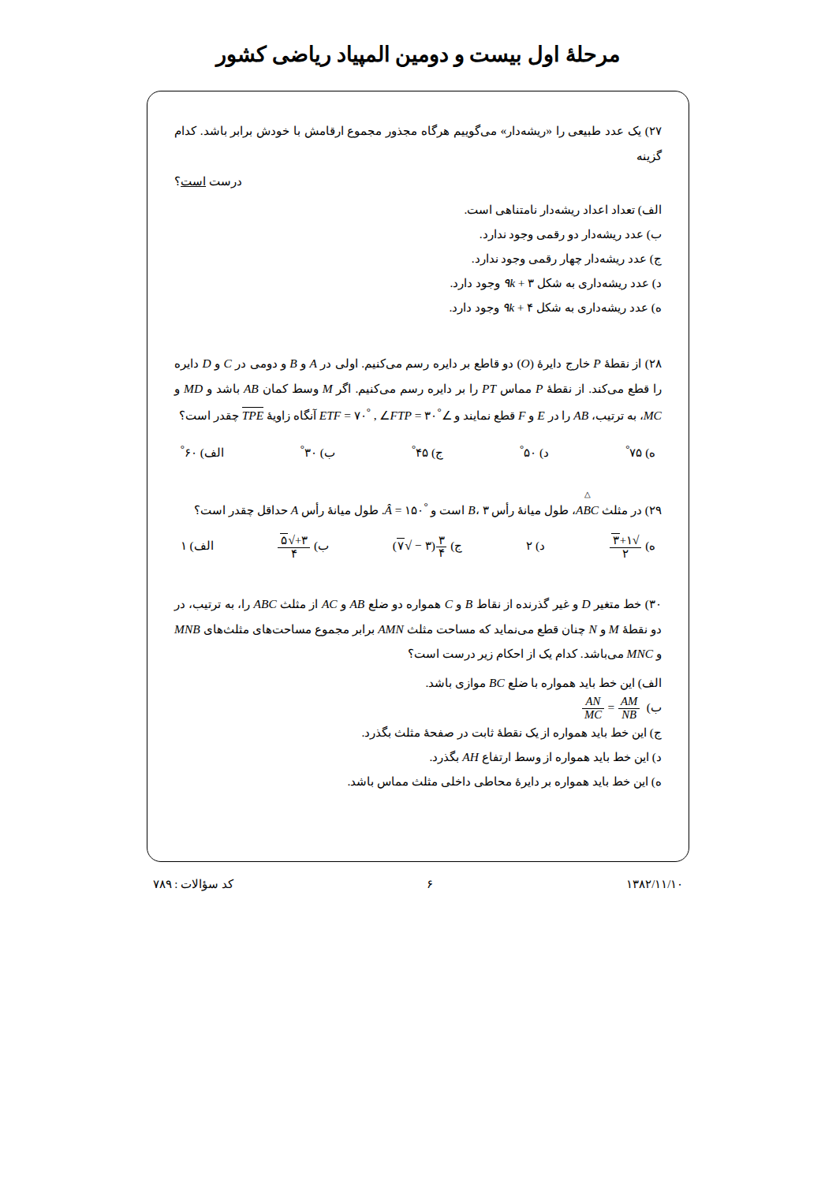مرحلهٔ اول بیست و دومین المپیاد ریاضی کشور
۲۷) یک عدد طبیعی را «ریشه‌دار» می‌گوییم هرگاه مجذور مجموع ارقامش با خودش برابر باشد. کدام گزینه درست است؟
الف) تعداد اعداد ریشه‌دار نامتناهی است.
ب) عدد ریشه‌دار دو رقمی وجود ندارد.
ج) عدد ریشه‌دار چهار رقمی وجود ندارد.
د) عدد ریشه‌داری به شکل ۳ + ۹k وجود دارد.
ه) عدد ریشه‌داری به شکل ۴ + ۹k وجود دارد.
۲۸) از نقطهٔ P خارج دایرهٔ (O) دو قاطع بر دایره رسم می‌کنیم. اولی در A و B و دومی در C و D دایره را قطع می‌کند. از نقطهٔ P مماس PT را بر دایره رسم می‌کنیم. اگر M وسط کمان AB باشد و MD و MC، به ترتیب، AB را در E و F قطع نمایند و ∠ETF = ۷۰° , ∠FTP = ۳۰° آنگاه زاویهٔ TPE چقدر است؟
الف) ۶۰° ب) ۳۰° ج) ۴۵° د) ۵۰° ه) ۷۵°
۲۹) در مثلث ABC، طول میانهٔ رأس B، ۳ است و Â = ۱۵۰°. طول میانهٔ رأس A حداقل چقدر است؟
الف) ۱ ب) ۳+√۵۴ ج) ۳۴(۳ − √۷) د) ۲ ه) √۳+۱۲
۳۰) خط متغیر D و غیر گذرنده از نقاط B و C همواره دو ضلع AB و AC از مثلث ABC را، به ترتیب، در دو نقطهٔ M و N چنان قطع می‌نماید که مساحت مثلث AMN برابر مجموع مساحت‌های مثلث‌های MNB و MNC می‌باشد. کدام یک از احکام زیر درست است؟
الف) این خط باید همواره با ضلع BC موازی باشد.
ب) AM NB = AN MC
ج) این خط باید همواره از یک نقطهٔ ثابت در صفحهٔ مثلث بگذرد.
د) این خط باید همواره از وسط ارتفاع AH بگذرد.
ه) این خط باید همواره بر دایرهٔ محاطی داخلی مثلث مماس باشد.
کد سؤالات : ۷۸۹ ۶ ۱۳۸۲/۱۱/۱۰